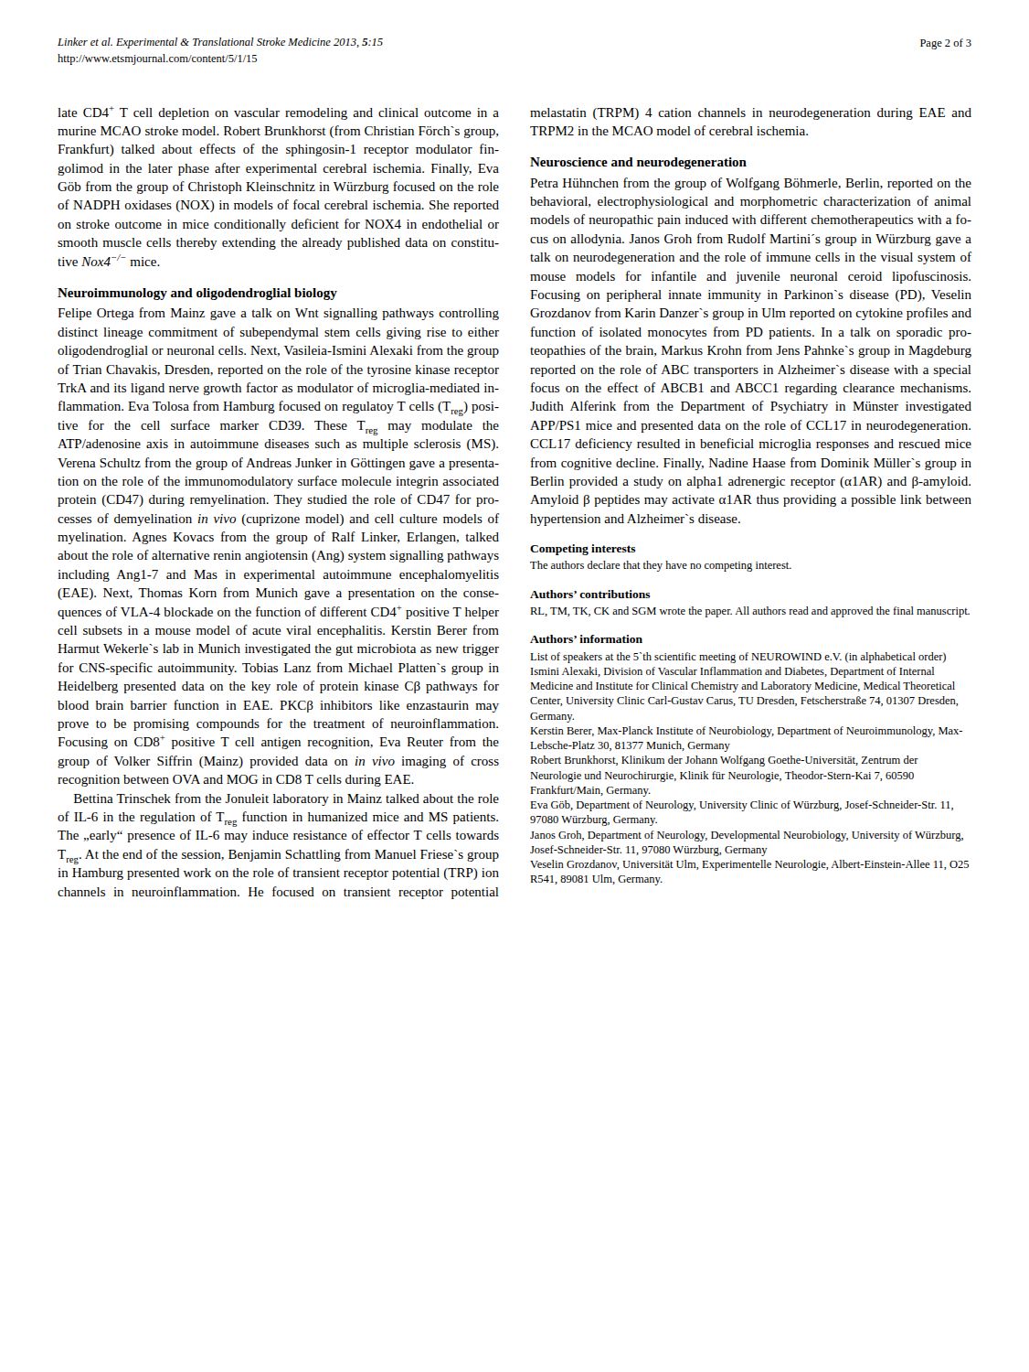Linker et al. Experimental & Translational Stroke Medicine 2013, 5:15
http://www.etsmjournal.com/content/5/1/15
Page 2 of 3
late CD4+ T cell depletion on vascular remodeling and clinical outcome in a murine MCAO stroke model. Robert Brunkhorst (from Christian Förch`s group, Frankfurt) talked about effects of the sphingosin-1 receptor modulator fingolimod in the later phase after experimental cerebral ischemia. Finally, Eva Göb from the group of Christoph Kleinschnitz in Würzburg focused on the role of NADPH oxidases (NOX) in models of focal cerebral ischemia. She reported on stroke outcome in mice conditionally deficient for NOX4 in endothelial or smooth muscle cells thereby extending the already published data on constitutive Nox4−/− mice.
Neuroimmunology and oligodendroglial biology
Felipe Ortega from Mainz gave a talk on Wnt signalling pathways controlling distinct lineage commitment of subependymal stem cells giving rise to either oligodendroglial or neuronal cells. Next, Vasileia-Ismini Alexaki from the group of Trian Chavakis, Dresden, reported on the role of the tyrosine kinase receptor TrkA and its ligand nerve growth factor as modulator of microglia-mediated inflammation. Eva Tolosa from Hamburg focused on regulatoy T cells (Treg) positive for the cell surface marker CD39. These Treg may modulate the ATP/adenosine axis in autoimmune diseases such as multiple sclerosis (MS). Verena Schultz from the group of Andreas Junker in Göttingen gave a presentation on the role of the immunomodulatory surface molecule integrin associated protein (CD47) during remyelination. They studied the role of CD47 for processes of demyelination in vivo (cuprizone model) and cell culture models of myelination. Agnes Kovacs from the group of Ralf Linker, Erlangen, talked about the role of alternative renin angiotensin (Ang) system signalling pathways including Ang1-7 and Mas in experimental autoimmune encephalomyelitis (EAE). Next, Thomas Korn from Munich gave a presentation on the consequences of VLA-4 blockade on the function of different CD4+ positive T helper cell subsets in a mouse model of acute viral encephalitis. Kerstin Berer from Harmut Wekerle`s lab in Munich investigated the gut microbiota as new trigger for CNS-specific autoimmunity. Tobias Lanz from Michael Platten`s group in Heidelberg presented data on the key role of protein kinase Cβ pathways for blood brain barrier function in EAE. PKCβ inhibitors like enzastaurin may prove to be promising compounds for the treatment of neuroinflammation. Focusing on CD8+ positive T cell antigen recognition, Eva Reuter from the group of Volker Siffrin (Mainz) provided data on in vivo imaging of cross recognition between OVA and MOG in CD8 T cells during EAE.
Bettina Trinschek from the Jonuleit laboratory in Mainz talked about the role of IL-6 in the regulation of Treg function in humanized mice and MS patients. The „early“ presence of IL-6 may induce resistance of effector T cells towards Treg. At the end of the session, Benjamin Schattling from Manuel Friese`s group in Hamburg presented work on the role of transient receptor potential (TRP) ion channels in neuroinflammation. He focused on transient receptor potential melastatin (TRPM) 4 cation channels in neurodegeneration during EAE and TRPM2 in the MCAO model of cerebral ischemia.
Neuroscience and neurodegeneration
Petra Hühnchen from the group of Wolfgang Böhmerle, Berlin, reported on the behavioral, electrophysiological and morphometric characterization of animal models of neuropathic pain induced with different chemotherapeutics with a focus on allodynia. Janos Groh from Rudolf Martini´s group in Würzburg gave a talk on neurodegeneration and the role of immune cells in the visual system of mouse models for infantile and juvenile neuronal ceroid lipofuscinosis. Focusing on peripheral innate immunity in Parkinon`s disease (PD), Veselin Grozdanov from Karin Danzer`s group in Ulm reported on cytokine profiles and function of isolated monocytes from PD patients. In a talk on sporadic proteopathies of the brain, Markus Krohn from Jens Pahnke`s group in Magdeburg reported on the role of ABC transporters in Alzheimer`s disease with a special focus on the effect of ABCB1 and ABCC1 regarding clearance mechanisms. Judith Alferink from the Department of Psychiatry in Münster investigated APP/PS1 mice and presented data on the role of CCL17 in neurodegeneration. CCL17 deficiency resulted in beneficial microglia responses and rescued mice from cognitive decline. Finally, Nadine Haase from Dominik Müller`s group in Berlin provided a study on alpha1 adrenergic receptor (α1AR) and β-amyloid. Amyloid β peptides may activate α1AR thus providing a possible link between hypertension and Alzheimer`s disease.
Competing interests
The authors declare that they have no competing interest.
Authors’ contributions
RL, TM, TK, CK and SGM wrote the paper. All authors read and approved the final manuscript.
Authors’ information
List of speakers at the 5`th scientific meeting of NEUROWIND e.V. (in alphabetical order)
Ismini Alexaki, Division of Vascular Inflammation and Diabetes, Department of Internal Medicine and Institute for Clinical Chemistry and Laboratory Medicine, Medical Theoretical Center, University Clinic Carl-Gustav Carus, TU Dresden, Fetscherstraße 74, 01307 Dresden, Germany.
Kerstin Berer, Max-Planck Institute of Neurobiology, Department of Neuroimmunology, Max-Lebsche-Platz 30, 81377 Munich, Germany
Robert Brunkhorst, Klinikum der Johann Wolfgang Goethe-Universität, Zentrum der Neurologie und Neurochirurgie, Klinik für Neurologie, Theodor-Stern-Kai 7, 60590 Frankfurt/Main, Germany.
Eva Göb, Department of Neurology, University Clinic of Würzburg, Josef-Schneider-Str. 11, 97080 Würzburg, Germany.
Janos Groh, Department of Neurology, Developmental Neurobiology, University of Würzburg, Josef-Schneider-Str. 11, 97080 Würzburg, Germany
Veselin Grozdanov, Universität Ulm, Experimentelle Neurologie, Albert-Einstein-Allee 11, O25 R541, 89081 Ulm, Germany.